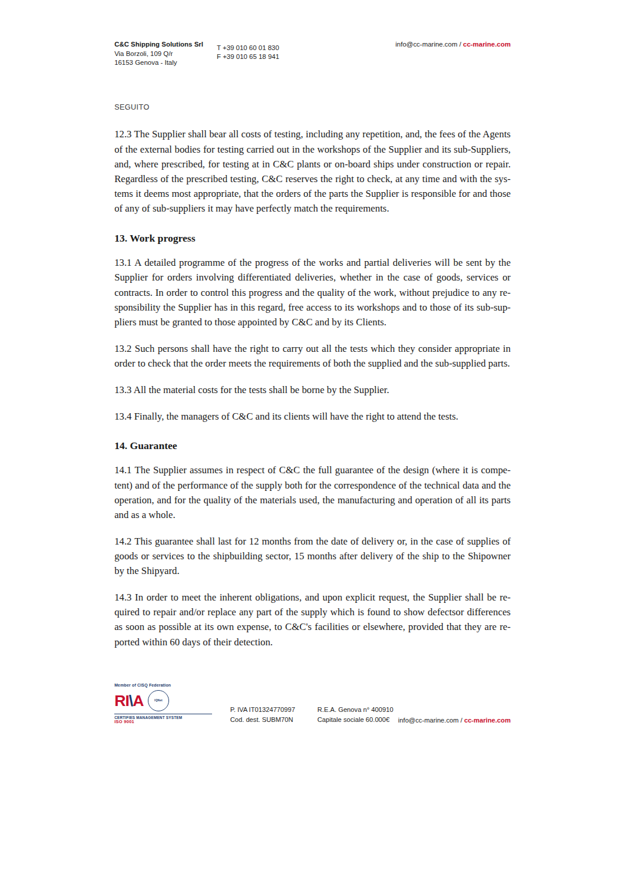C&C Shipping Solutions Srl
Via Borzoli, 109 Q/r
16153 Genova - Italy
T +39 010 60 01 830
F +39 010 65 18 941
info@cc-marine.com / cc-marine.com
SEGUITO
12.3 The Supplier shall bear all costs of testing, including any repetition, and, the fees of the Agents of the external bodies for testing carried out in the workshops of the Supplier and its sub-Suppliers, and, where prescribed, for testing at in C&C plants or on-board ships under construction or repair. Regardless of the prescribed testing, C&C reserves the right to check, at any time and with the systems it deems most appropriate, that the orders of the parts the Supplier is responsible for and those of any of sub-suppliers it may have perfectly match the requirements.
13. Work progress
13.1 A detailed programme of the progress of the works and partial deliveries will be sent by the Supplier for orders involving differentiated deliveries, whether in the case of goods, services or contracts. In order to control this progress and the quality of the work, without prejudice to any responsibility the Supplier has in this regard, free access to its workshops and to those of its sub-suppliers must be granted to those appointed by C&C and by its Clients.
13.2 Such persons shall have the right to carry out all the tests which they consider appropriate in order to check that the order meets the requirements of both the supplied and the sub-supplied parts.
13.3 All the material costs for the tests shall be borne by the Supplier.
13.4 Finally, the managers of C&C and its clients will have the right to attend the tests.
14. Guarantee
14.1 The Supplier assumes in respect of C&C the full guarantee of the design (where it is competent) and of the performance of the supply both for the correspondence of the technical data and the operation, and for the quality of the materials used, the manufacturing and operation of all its parts and as a whole.
14.2 This guarantee shall last for 12 months from the date of delivery or, in the case of supplies of goods or services to the shipbuilding sector, 15 months after delivery of the ship to the Shipowner by the Shipyard.
14.3 In order to meet the inherent obligations, and upon explicit request, the Supplier shall be required to repair and/or replace any part of the supply which is found to show defectsor differences as soon as possible at its own expense, to C&C's facilities or elsewhere, provided that they are reported within 60 days of their detection.
Member of CISQ Federation
RI\A
CERTIFIES MANAGEMENT SYSTEM
ISO 9001
P. IVA IT01324770997
Cod. dest. SUBM70N
R.E.A. Genova n° 400910
Capitale sociale 60.000€
info@cc-marine.com / cc-marine.com